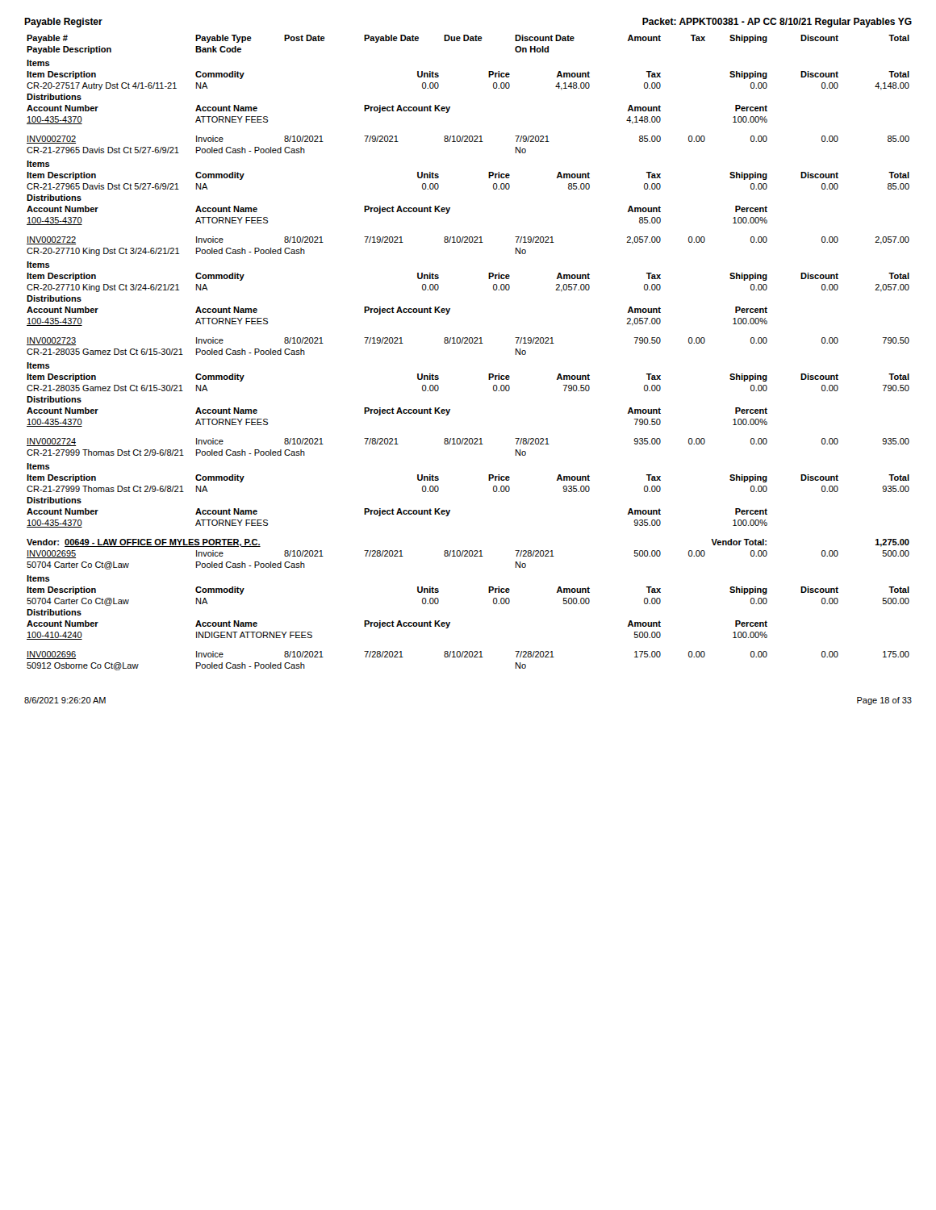Payable Register
Packet: APPKT00381 - AP CC 8/10/21 Regular Payables YG
| Payable # | Payable Type | Post Date | Payable Date | Due Date | Discount Date | Amount | Tax | Shipping | Discount | Total |
| Payable Description | Bank Code | | | On Hold | | | | | |
| Items | |
| Item Description | Commodity | | Units | Price | Amount | Tax | Shipping | Discount | Total |
| CR-20-27517 Autry Dst Ct 4/1-6/11-21 | NA | | 0.00 | 0.00 | 4,148.00 | 0.00 | 0.00 | 0.00 | 4,148.00 |
| Distributions | |
| Account Number | Account Name | Project Account Key | Amount | Percent | | |
| 100-435-4370 | ATTORNEY FEES | | 4,148.00 | 100.00% | | |
| INV0002702 | Invoice | 8/10/2021 | 7/9/2021 | 8/10/2021 | 7/9/2021 | 85.00 | 0.00 | 0.00 | 0.00 | 85.00 |
| CR-21-27965 Davis Dst Ct 5/27-6/9/21 | Pooled Cash - Pooled Cash | | No | |
| Items | |
| Item Description | Commodity | | Units | Price | Amount | Tax | Shipping | Discount | Total |
| CR-21-27965 Davis Dst Ct 5/27-6/9/21 | NA | | 0.00 | 0.00 | 85.00 | 0.00 | 0.00 | 0.00 | 85.00 |
| Distributions | |
| Account Number | Account Name | Project Account Key | Amount | Percent | | |
| 100-435-4370 | ATTORNEY FEES | | 85.00 | 100.00% | | |
| INV0002722 | Invoice | 8/10/2021 | 7/19/2021 | 8/10/2021 | 7/19/2021 | 2,057.00 | 0.00 | 0.00 | 0.00 | 2,057.00 |
| CR-20-27710 King Dst Ct 3/24-6/21/21 | Pooled Cash - Pooled Cash | | No | |
| Items | |
| Item Description | Commodity | | Units | Price | Amount | Tax | Shipping | Discount | Total |
| CR-20-27710 King Dst Ct 3/24-6/21/21 | NA | | 0.00 | 0.00 | 2,057.00 | 0.00 | 0.00 | 0.00 | 2,057.00 |
| Distributions | |
| Account Number | Account Name | Project Account Key | Amount | Percent | | |
| 100-435-4370 | ATTORNEY FEES | | 2,057.00 | 100.00% | | |
| INV0002723 | Invoice | 8/10/2021 | 7/19/2021 | 8/10/2021 | 7/19/2021 | 790.50 | 0.00 | 0.00 | 0.00 | 790.50 |
| CR-21-28035 Gamez Dst Ct 6/15-30/21 | Pooled Cash - Pooled Cash | | No | |
| Items | |
| Item Description | Commodity | | Units | Price | Amount | Tax | Shipping | Discount | Total |
| CR-21-28035 Gamez Dst Ct 6/15-30/21 | NA | | 0.00 | 0.00 | 790.50 | 0.00 | 0.00 | 0.00 | 790.50 |
| Distributions | |
| Account Number | Account Name | Project Account Key | Amount | Percent | | |
| 100-435-4370 | ATTORNEY FEES | | 790.50 | 100.00% | | |
| INV0002724 | Invoice | 8/10/2021 | 7/8/2021 | 8/10/2021 | 7/8/2021 | 935.00 | 0.00 | 0.00 | 0.00 | 935.00 |
| CR-21-27999 Thomas Dst Ct 2/9-6/8/21 | Pooled Cash - Pooled Cash | | No | |
| Items | |
| Item Description | Commodity | | Units | Price | Amount | Tax | Shipping | Discount | Total |
| CR-21-27999 Thomas Dst Ct 2/9-6/8/21 | NA | | 0.00 | 0.00 | 935.00 | 0.00 | 0.00 | 0.00 | 935.00 |
| Distributions | |
| Account Number | Account Name | Project Account Key | Amount | Percent | | |
| 100-435-4370 | ATTORNEY FEES | | 935.00 | 100.00% | | |
| Vendor: 00649 - LAW OFFICE OF MYLES PORTER, P.C. | Vendor Total: | | 1,275.00 |
| INV0002695 | Invoice | 8/10/2021 | 7/28/2021 | 8/10/2021 | 7/28/2021 | 500.00 | 0.00 | 0.00 | 0.00 | 500.00 |
| 50704 Carter Co Ct@Law | Pooled Cash - Pooled Cash | | No | |
| Items | |
| Item Description | Commodity | | Units | Price | Amount | Tax | Shipping | Discount | Total |
| 50704 Carter Co Ct@Law | NA | | 0.00 | 0.00 | 500.00 | 0.00 | 0.00 | 0.00 | 500.00 |
| Distributions | |
| Account Number | Account Name | Project Account Key | Amount | Percent | | |
| 100-410-4240 | INDIGENT ATTORNEY FEES | | 500.00 | 100.00% | | |
| INV0002696 | Invoice | 8/10/2021 | 7/28/2021 | 8/10/2021 | 7/28/2021 | 175.00 | 0.00 | 0.00 | 0.00 | 175.00 |
| 50912 Osborne Co Ct@Law | Pooled Cash - Pooled Cash | | No | |
8/6/2021 9:26:20 AM
Page 18 of 33